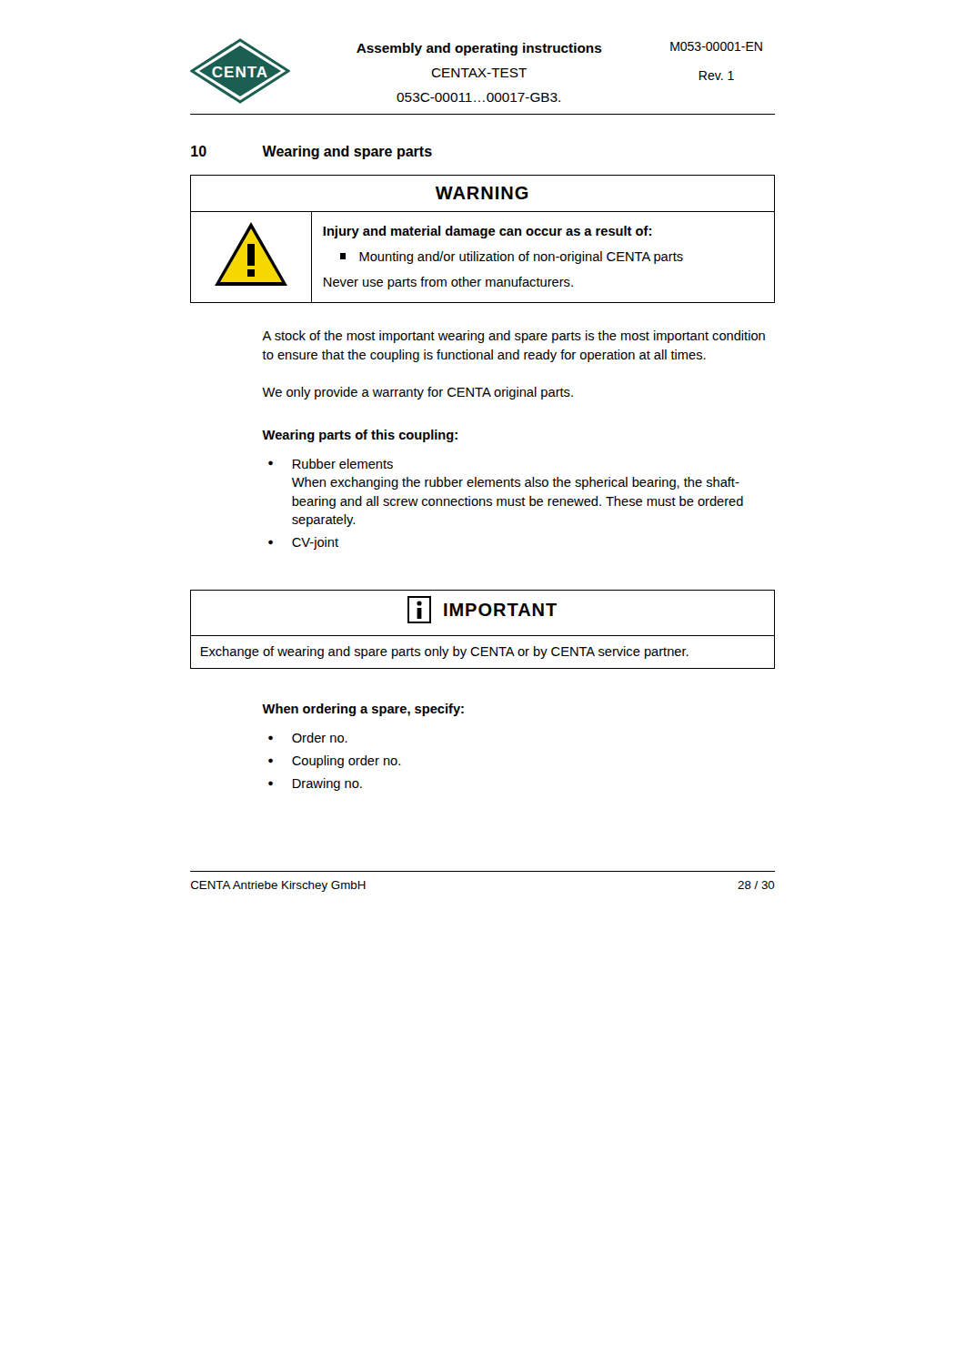CENTA
Assembly and operating instructions
CENTAX-TEST
053C-00011…00017-GB3.
M053-00001-EN
Rev. 1
10 Wearing and spare parts
| WARNING |
| --- |
| | Injury and material damage can occur as a result of: Mounting and/or utilization of non-original CENTA parts Never use parts from other manufacturers. |
A stock of the most important wearing and spare parts is the most important condition to ensure that the coupling is functional and ready for operation at all times.
We only provide a warranty for CENTA original parts.
Wearing parts of this coupling:
Rubber elements
When exchanging the rubber elements also the spherical bearing, the shaft-bearing and all screw connections must be renewed. These must be ordered separately.
CV-joint
| IMPORTANT |
| Exchange of wearing and spare parts only by CENTA or by CENTA service partner. |
When ordering a spare, specify:
Order no.
Coupling order no.
Drawing no.
CENTA Antriebe Kirschey GmbH 28 / 30